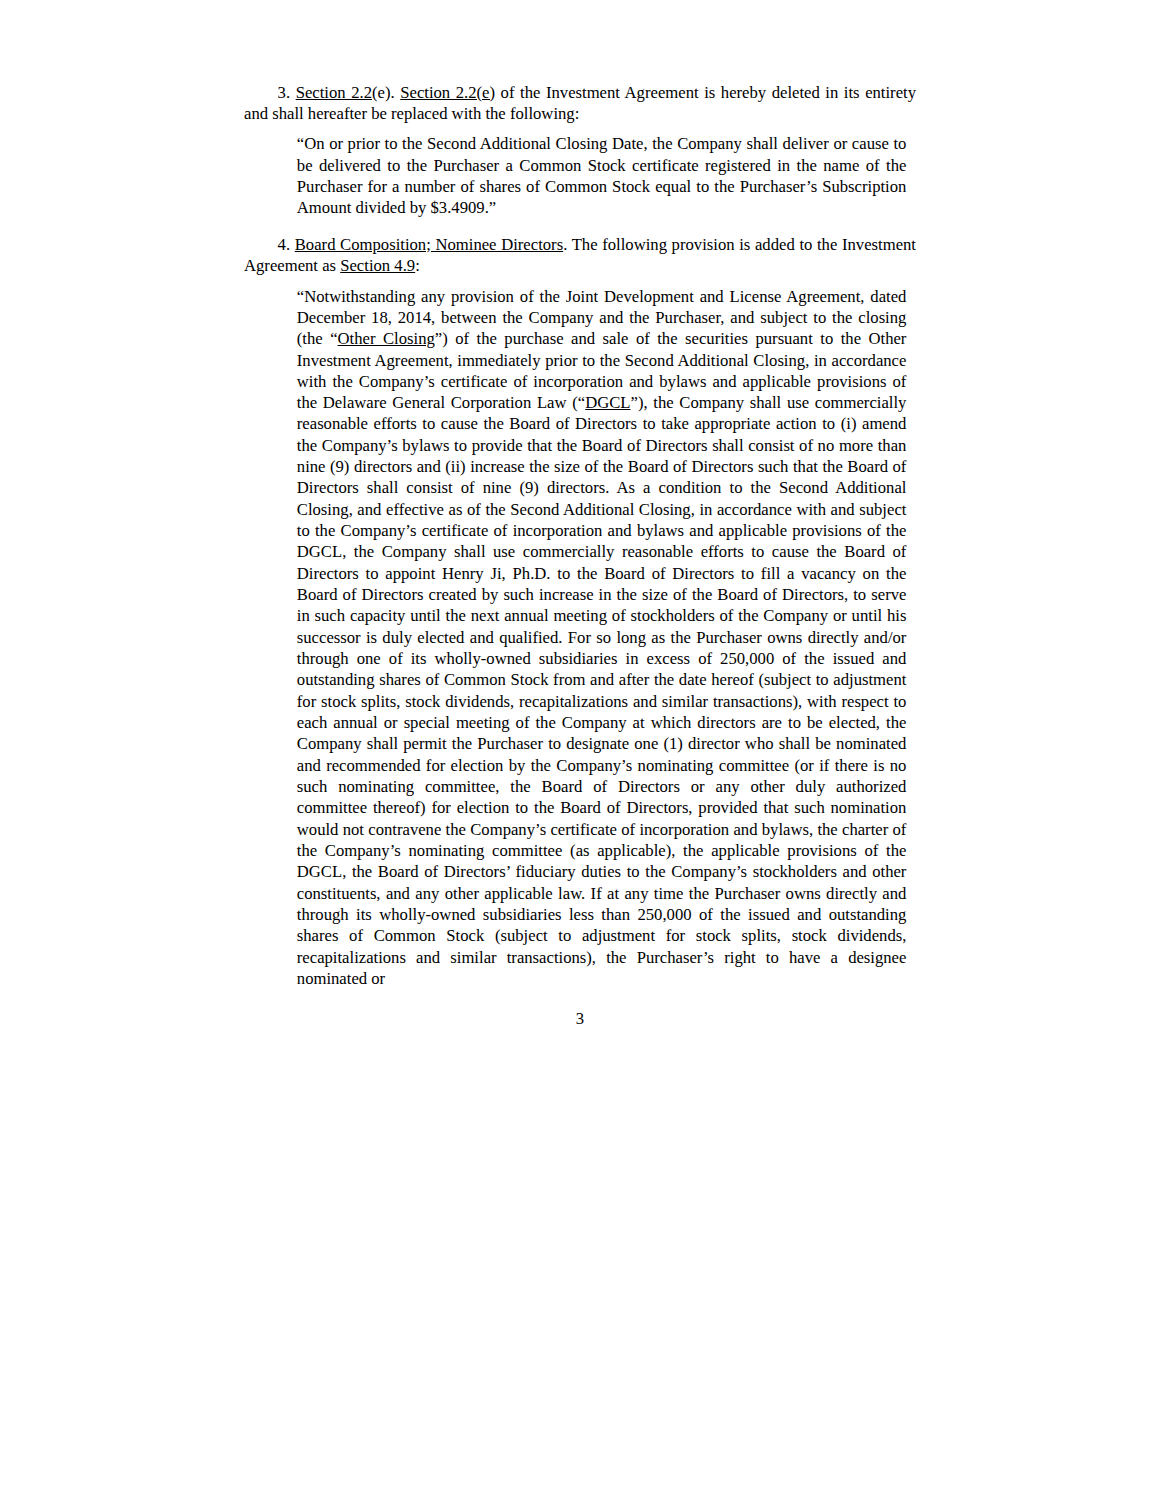3. Section 2.2(e). Section 2.2(e) of the Investment Agreement is hereby deleted in its entirety and shall hereafter be replaced with the following:
“On or prior to the Second Additional Closing Date, the Company shall deliver or cause to be delivered to the Purchaser a Common Stock certificate registered in the name of the Purchaser for a number of shares of Common Stock equal to the Purchaser’s Subscription Amount divided by $3.4909.”
4. Board Composition; Nominee Directors. The following provision is added to the Investment Agreement as Section 4.9:
“Notwithstanding any provision of the Joint Development and License Agreement, dated December 18, 2014, between the Company and the Purchaser, and subject to the closing (the “Other Closing”) of the purchase and sale of the securities pursuant to the Other Investment Agreement, immediately prior to the Second Additional Closing, in accordance with the Company’s certificate of incorporation and bylaws and applicable provisions of the Delaware General Corporation Law (“DGCL”), the Company shall use commercially reasonable efforts to cause the Board of Directors to take appropriate action to (i) amend the Company’s bylaws to provide that the Board of Directors shall consist of no more than nine (9) directors and (ii) increase the size of the Board of Directors such that the Board of Directors shall consist of nine (9) directors. As a condition to the Second Additional Closing, and effective as of the Second Additional Closing, in accordance with and subject to the Company’s certificate of incorporation and bylaws and applicable provisions of the DGCL, the Company shall use commercially reasonable efforts to cause the Board of Directors to appoint Henry Ji, Ph.D. to the Board of Directors to fill a vacancy on the Board of Directors created by such increase in the size of the Board of Directors, to serve in such capacity until the next annual meeting of stockholders of the Company or until his successor is duly elected and qualified. For so long as the Purchaser owns directly and/or through one of its wholly-owned subsidiaries in excess of 250,000 of the issued and outstanding shares of Common Stock from and after the date hereof (subject to adjustment for stock splits, stock dividends, recapitalizations and similar transactions), with respect to each annual or special meeting of the Company at which directors are to be elected, the Company shall permit the Purchaser to designate one (1) director who shall be nominated and recommended for election by the Company’s nominating committee (or if there is no such nominating committee, the Board of Directors or any other duly authorized committee thereof) for election to the Board of Directors, provided that such nomination would not contravene the Company’s certificate of incorporation and bylaws, the charter of the Company’s nominating committee (as applicable), the applicable provisions of the DGCL, the Board of Directors’ fiduciary duties to the Company’s stockholders and other constituents, and any other applicable law. If at any time the Purchaser owns directly and through its wholly-owned subsidiaries less than 250,000 of the issued and outstanding shares of Common Stock (subject to adjustment for stock splits, stock dividends, recapitalizations and similar transactions), the Purchaser’s right to have a designee nominated or
3